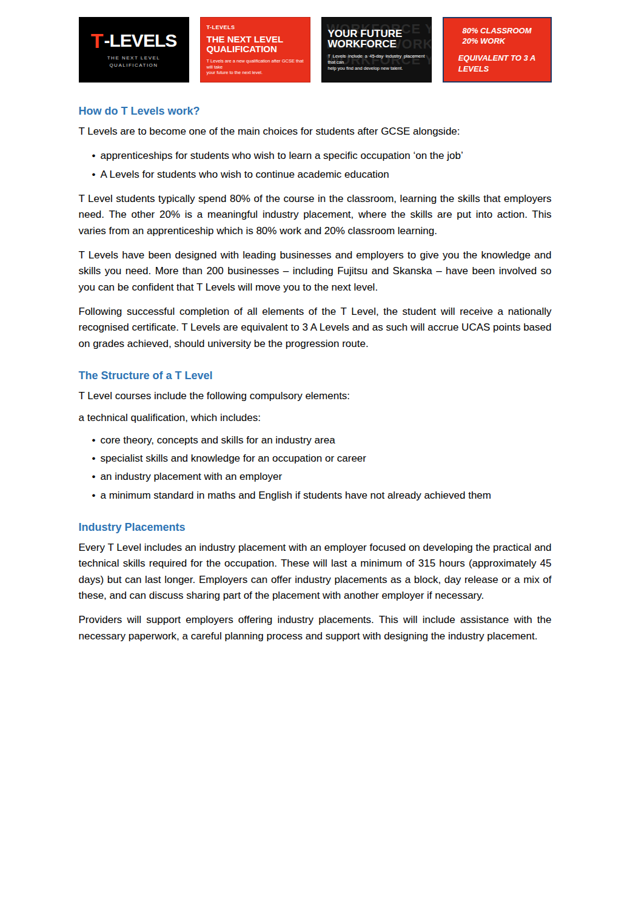T-LEVELS
The Next Level Qualification
T-LEVELS
THE NEXT LEVEL
QUALIFICATION
T Levels are a new qualification after GCSE that will take
your future to the next level.
WORKFORCE YOUR FU
FUTURE WORKFORCE
WORKFORCE YOUR F
YOUR FUTURE
WORKFORCE
T Levels include a 45-day industry placement that can
help you find and develop new talent.
80% CLASSROOM
20% WORK
EQUIVALENT TO 3 A
LEVELS
How do T Levels work?
T Levels are to become one of the main choices for students after GCSE alongside:
apprenticeships for students who wish to learn a specific occupation ‘on the job’
A Levels for students who wish to continue academic education
T Level students typically spend 80% of the course in the classroom, learning the skills that employers need. The other 20% is a meaningful industry placement, where the skills are put into action. This varies from an apprenticeship which is 80% work and 20% classroom learning.
T Levels have been designed with leading businesses and employers to give you the knowledge and skills you need. More than 200 businesses – including Fujitsu and Skanska – have been involved so you can be confident that T Levels will move you to the next level.
Following successful completion of all elements of the T Level, the student will receive a nationally recognised certificate. T Levels are equivalent to 3 A Levels and as such will accrue UCAS points based on grades achieved, should university be the progression route.
The Structure of a T Level
T Level courses include the following compulsory elements:
a technical qualification, which includes:
core theory, concepts and skills for an industry area
specialist skills and knowledge for an occupation or career
an industry placement with an employer
a minimum standard in maths and English if students have not already achieved them
Industry Placements
Every T Level includes an industry placement with an employer focused on developing the practical and technical skills required for the occupation. These will last a minimum of 315 hours (approximately 45 days) but can last longer. Employers can offer industry placements as a block, day release or a mix of these, and can discuss sharing part of the placement with another employer if necessary.
Providers will support employers offering industry placements. This will include assistance with the necessary paperwork, a careful planning process and support with designing the industry placement.